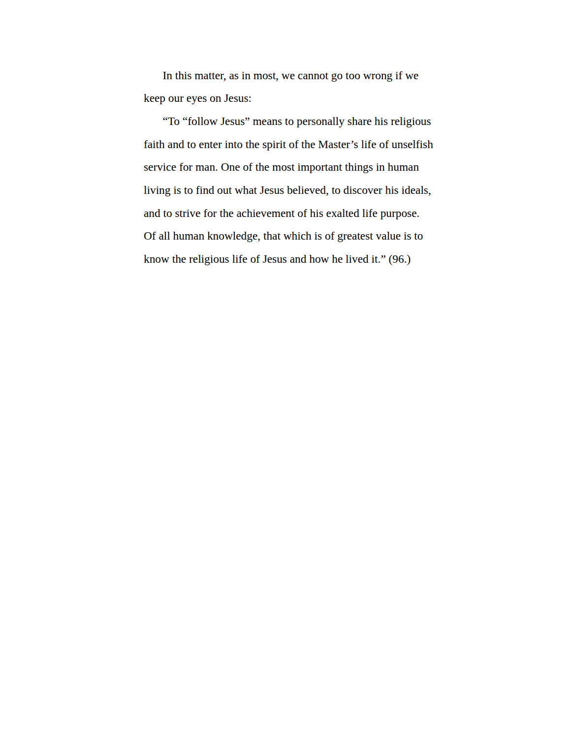In this matter, as in most, we cannot go too wrong if we keep our eyes on Jesus:
“To “follow Jesus” means to personally share his religious faith and to enter into the spirit of the Master’s life of unselfish service for man. One of the most important things in human living is to find out what Jesus believed, to discover his ideals, and to strive for the achievement of his exalted life purpose. Of all human knowledge, that which is of greatest value is to know the religious life of Jesus and how he lived it.” (96.)